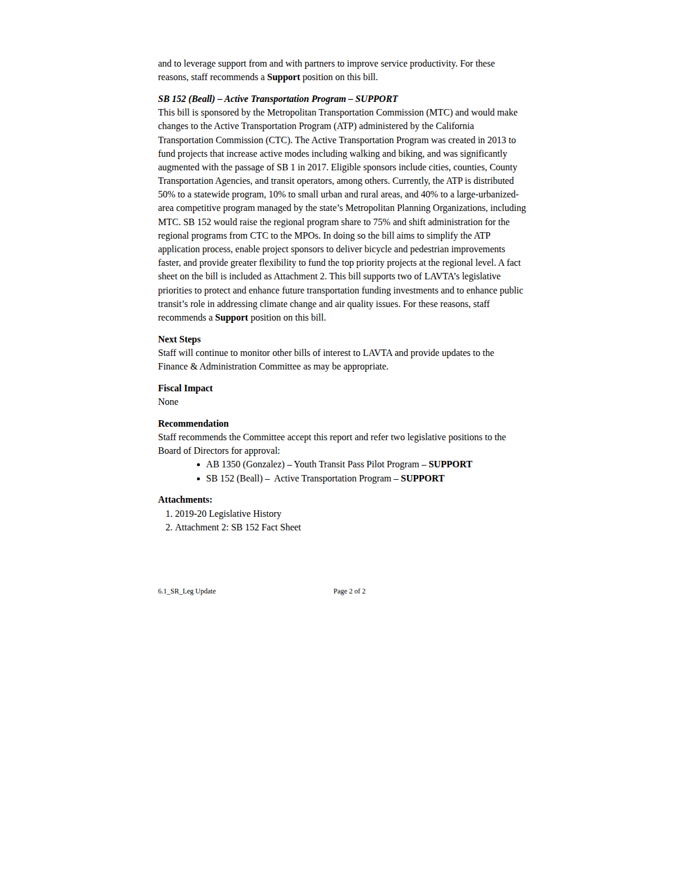and to leverage support from and with partners to improve service productivity. For these reasons, staff recommends a Support position on this bill.
SB 152 (Beall) – Active Transportation Program – SUPPORT
This bill is sponsored by the Metropolitan Transportation Commission (MTC) and would make changes to the Active Transportation Program (ATP) administered by the California Transportation Commission (CTC). The Active Transportation Program was created in 2013 to fund projects that increase active modes including walking and biking, and was significantly augmented with the passage of SB 1 in 2017. Eligible sponsors include cities, counties, County Transportation Agencies, and transit operators, among others. Currently, the ATP is distributed 50% to a statewide program, 10% to small urban and rural areas, and 40% to a large-urbanized-area competitive program managed by the state’s Metropolitan Planning Organizations, including MTC. SB 152 would raise the regional program share to 75% and shift administration for the regional programs from CTC to the MPOs. In doing so the bill aims to simplify the ATP application process, enable project sponsors to deliver bicycle and pedestrian improvements faster, and provide greater flexibility to fund the top priority projects at the regional level. A fact sheet on the bill is included as Attachment 2. This bill supports two of LAVTA’s legislative priorities to protect and enhance future transportation funding investments and to enhance public transit’s role in addressing climate change and air quality issues. For these reasons, staff recommends a Support position on this bill.
Next Steps
Staff will continue to monitor other bills of interest to LAVTA and provide updates to the Finance & Administration Committee as may be appropriate.
Fiscal Impact
None
Recommendation
Staff recommends the Committee accept this report and refer two legislative positions to the Board of Directors for approval:
AB 1350 (Gonzalez) – Youth Transit Pass Pilot Program – SUPPORT
SB 152 (Beall) – Active Transportation Program – SUPPORT
Attachments:
2019-20 Legislative History
Attachment 2: SB 152 Fact Sheet
6.1_SR_Leg Update
Page 2 of 2